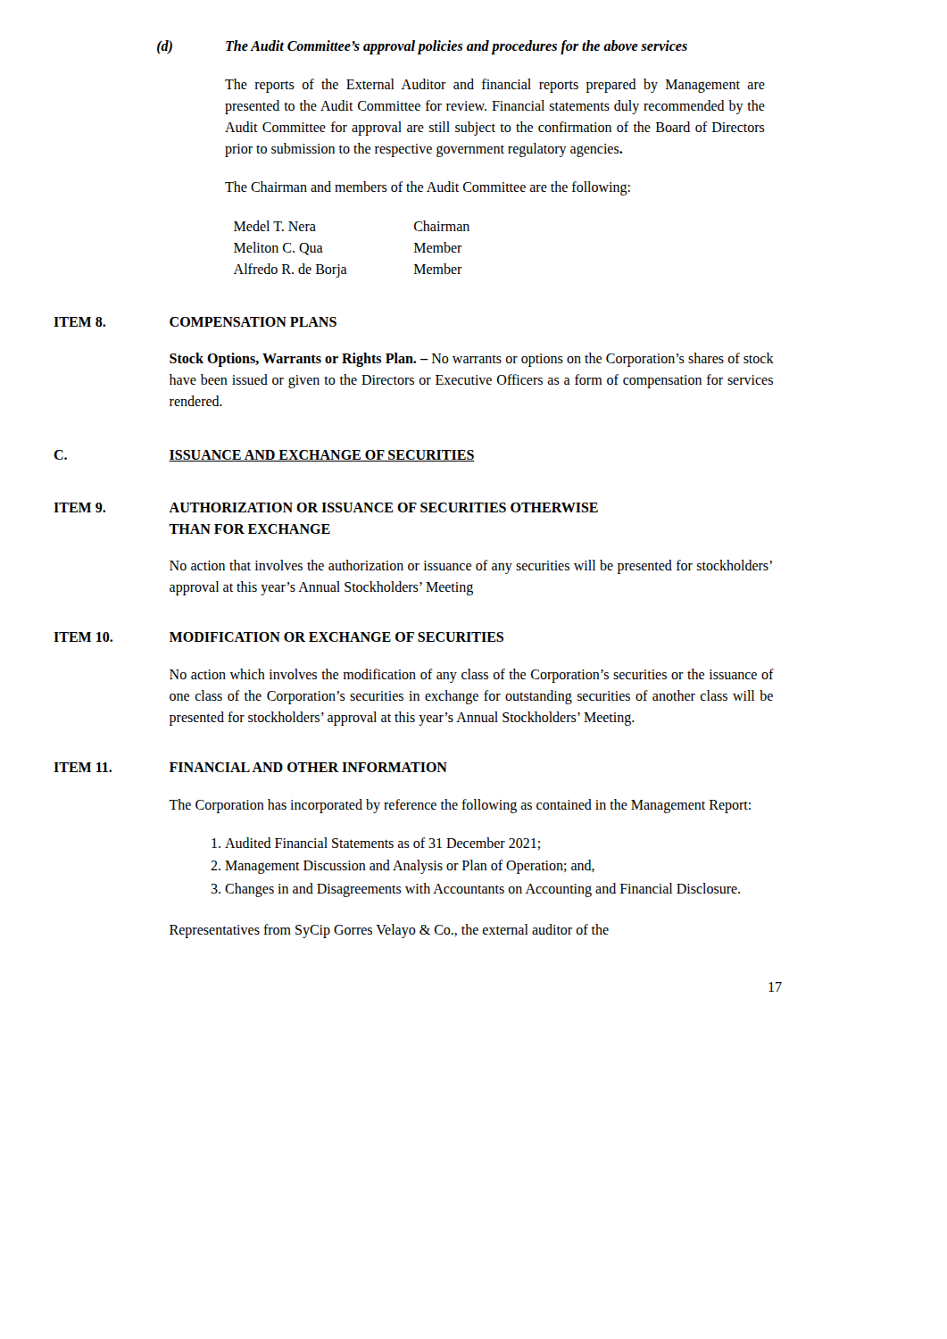(d)
The Audit Committee’s approval policies and procedures for the above services
The reports of the External Auditor and financial reports prepared by Management are presented to the Audit Committee for review. Financial statements duly recommended by the Audit Committee for approval are still subject to the confirmation of the Board of Directors prior to submission to the respective government regulatory agencies.
The Chairman and members of the Audit Committee are the following:
| Medel T. Nera | Chairman |
| Meliton C. Qua | Member |
| Alfredo R. de Borja | Member |
ITEM 8.
COMPENSATION PLANS
Stock Options, Warrants or Rights Plan. – No warrants or options on the Corporation’s shares of stock have been issued or given to the Directors or Executive Officers as a form of compensation for services rendered.
C.
ISSUANCE AND EXCHANGE OF SECURITIES
ITEM 9.
AUTHORIZATION OR ISSUANCE OF SECURITIES OTHERWISE THAN FOR EXCHANGE
No action that involves the authorization or issuance of any securities will be presented for stockholders’ approval at this year’s Annual Stockholders’ Meeting
ITEM 10.
MODIFICATION OR EXCHANGE OF SECURITIES
No action which involves the modification of any class of the Corporation’s securities or the issuance of one class of the Corporation’s securities in exchange for outstanding securities of another class will be presented for stockholders’ approval at this year’s Annual Stockholders’ Meeting.
ITEM 11.
FINANCIAL AND OTHER INFORMATION
The Corporation has incorporated by reference the following as contained in the Management Report:
Audited Financial Statements as of 31 December 2021;
Management Discussion and Analysis or Plan of Operation; and,
Changes in and Disagreements with Accountants on Accounting and Financial Disclosure.
Representatives from SyCip Gorres Velayo & Co., the external auditor of the
17